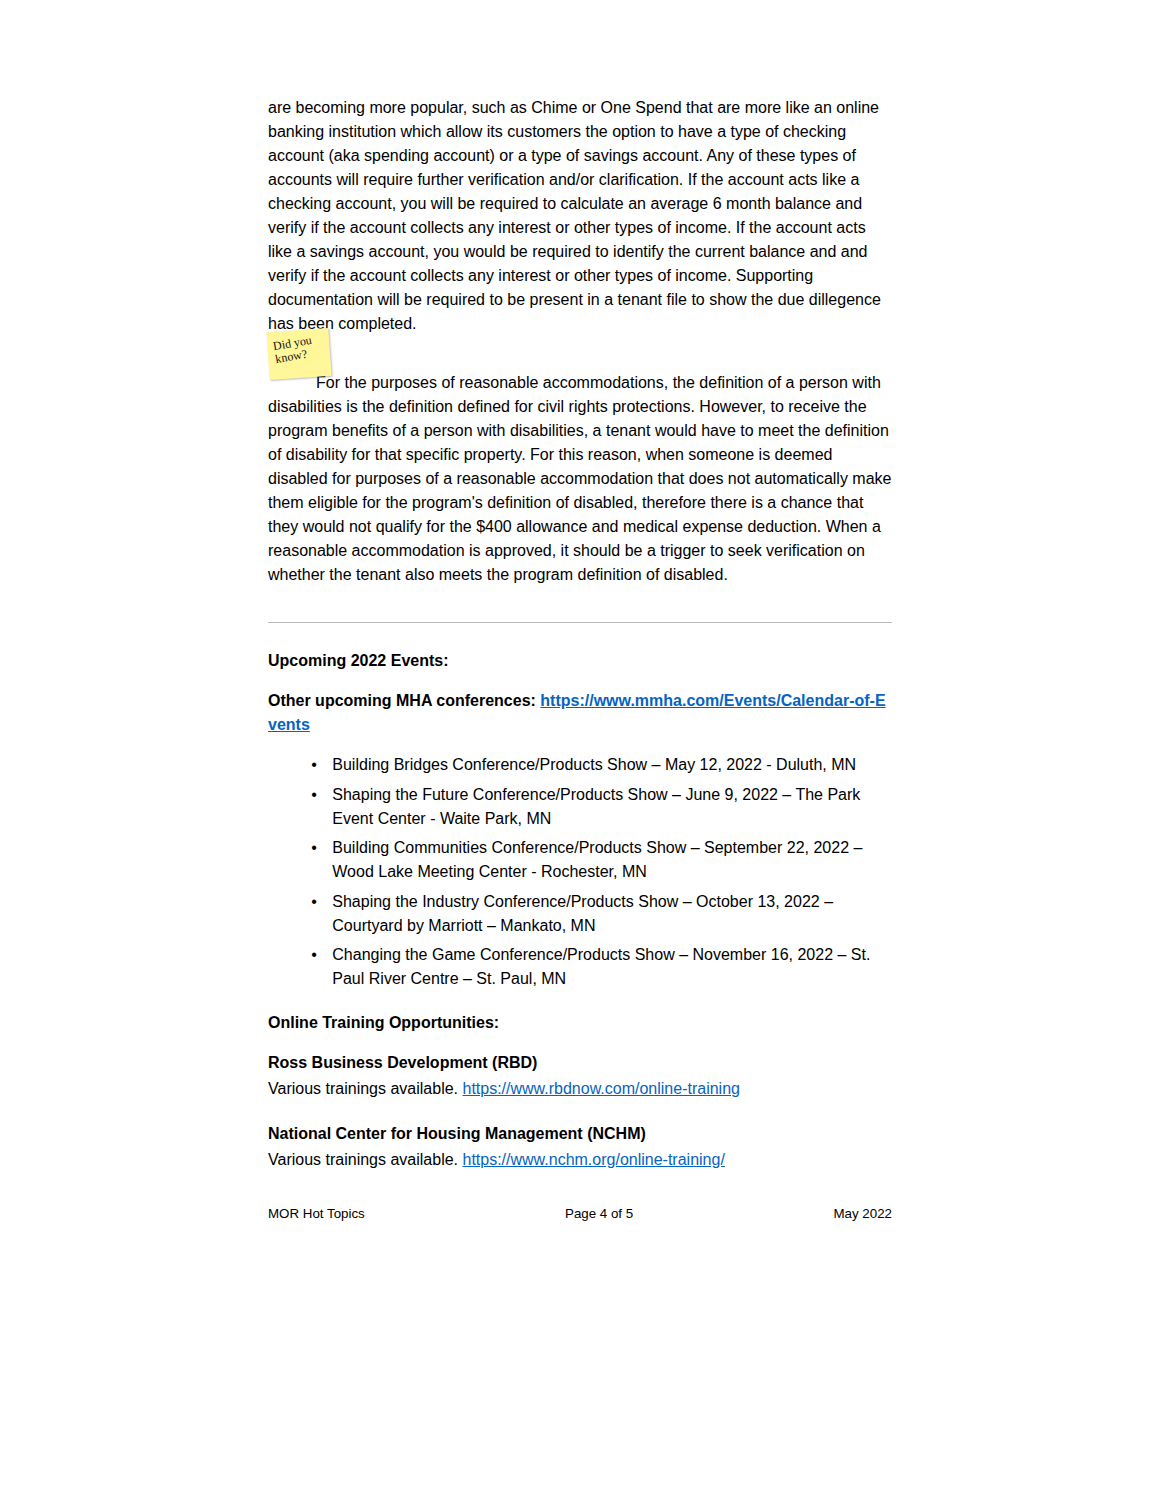are becoming more popular, such as Chime or One Spend that are more like an online banking institution which allow its customers the option to have a type of checking account (aka spending account) or a type of savings account. Any of these types of accounts will require further verification and/or clarification. If the account acts like a checking account, you will be required to calculate an average 6 month balance and verify if the account collects any interest or other types of income. If the account acts like a savings account, you would be required to identify the current balance and and verify if the account collects any interest or other types of income. Supporting documentation will be required to be present in a tenant file to show the due dillegence has been completed.
Did you
know?
For the purposes of reasonable accommodations, the definition of a person with disabilities is the definition defined for civil rights protections. However, to receive the program benefits of a person with disabilities, a tenant would have to meet the definition of disability for that specific property. For this reason, when someone is deemed disabled for purposes of a reasonable accommodation that does not automatically make them eligible for the program's definition of disabled, therefore there is a chance that they would not qualify for the $400 allowance and medical expense deduction. When a reasonable accommodation is approved, it should be a trigger to seek verification on whether the tenant also meets the program definition of disabled.
Upcoming 2022 Events:
Other upcoming MHA conferences: https://www.mmha.com/Events/Calendar-of-Events
Building Bridges Conference/Products Show – May 12, 2022 - Duluth, MN
Shaping the Future Conference/Products Show – June 9, 2022 – The Park Event Center - Waite Park, MN
Building Communities Conference/Products Show – September 22, 2022 – Wood Lake Meeting Center - Rochester, MN
Shaping the Industry Conference/Products Show – October 13, 2022 – Courtyard by Marriott – Mankato, MN
Changing the Game Conference/Products Show – November 16, 2022 – St. Paul River Centre – St. Paul, MN
Online Training Opportunities:
Ross Business Development (RBD)
Various trainings available. https://www.rbdnow.com/online-training
National Center for Housing Management (NCHM)
Various trainings available. https://www.nchm.org/online-training/
MOR Hot Topics
Page 4 of 5
May 2022